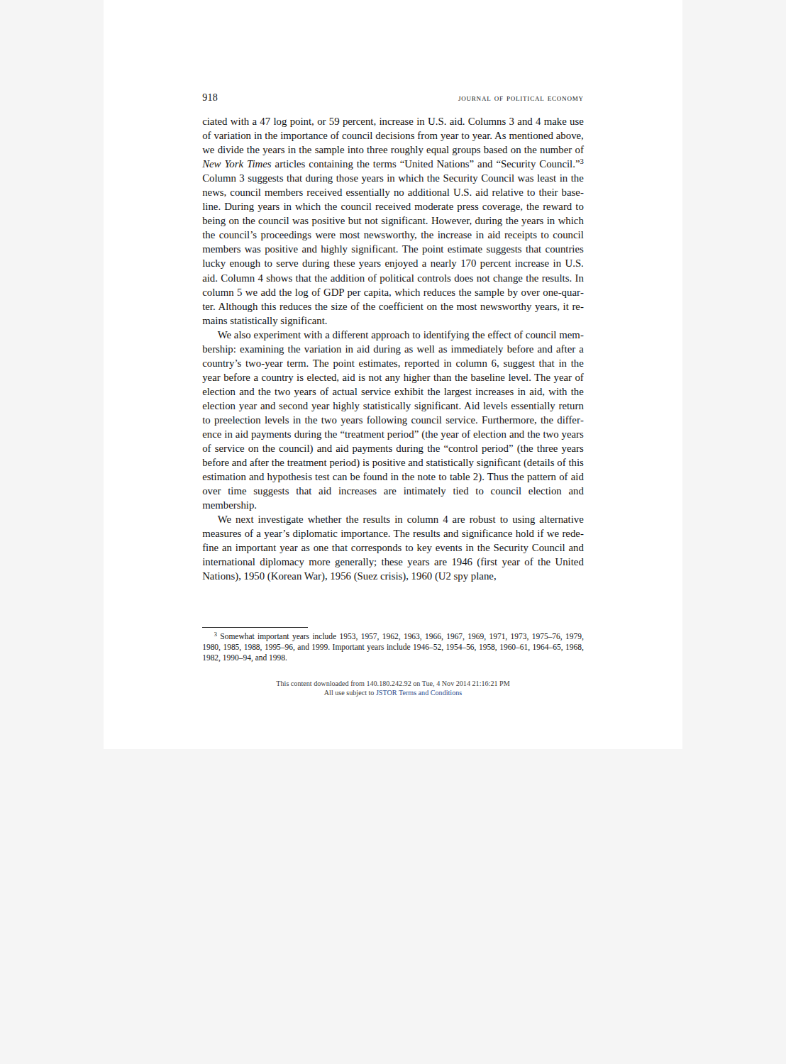918 journal of political economy
ciated with a 47 log point, or 59 percent, increase in U.S. aid. Columns 3 and 4 make use of variation in the importance of council decisions from year to year. As mentioned above, we divide the years in the sample into three roughly equal groups based on the number of New York Times articles containing the terms “United Nations” and “Security Council.”3 Column 3 suggests that during those years in which the Security Council was least in the news, council members received essentially no additional U.S. aid relative to their baseline. During years in which the council received moderate press coverage, the reward to being on the council was positive but not significant. However, during the years in which the council’s proceedings were most newsworthy, the increase in aid receipts to council members was positive and highly significant. The point estimate suggests that countries lucky enough to serve during these years enjoyed a nearly 170 percent increase in U.S. aid. Column 4 shows that the addition of political controls does not change the results. In column 5 we add the log of GDP per capita, which reduces the sample by over one-quarter. Although this reduces the size of the coefficient on the most newsworthy years, it remains statistically significant.
We also experiment with a different approach to identifying the effect of council membership: examining the variation in aid during as well as immediately before and after a country’s two-year term. The point estimates, reported in column 6, suggest that in the year before a country is elected, aid is not any higher than the baseline level. The year of election and the two years of actual service exhibit the largest increases in aid, with the election year and second year highly statistically significant. Aid levels essentially return to preelection levels in the two years following council service. Furthermore, the difference in aid payments during the “treatment period” (the year of election and the two years of service on the council) and aid payments during the “control period” (the three years before and after the treatment period) is positive and statistically significant (details of this estimation and hypothesis test can be found in the note to table 2). Thus the pattern of aid over time suggests that aid increases are intimately tied to council election and membership.
We next investigate whether the results in column 4 are robust to using alternative measures of a year’s diplomatic importance. The results and significance hold if we redefine an important year as one that corresponds to key events in the Security Council and international diplomacy more generally; these years are 1946 (first year of the United Nations), 1950 (Korean War), 1956 (Suez crisis), 1960 (U2 spy plane,
3 Somewhat important years include 1953, 1957, 1962, 1963, 1966, 1967, 1969, 1971, 1973, 1975–76, 1979, 1980, 1985, 1988, 1995–96, and 1999. Important years include 1946–52, 1954–56, 1958, 1960–61, 1964–65, 1968, 1982, 1990–94, and 1998.
This content downloaded from 140.180.242.92 on Tue, 4 Nov 2014 21:16:21 PM
All use subject to JSTOR Terms and Conditions